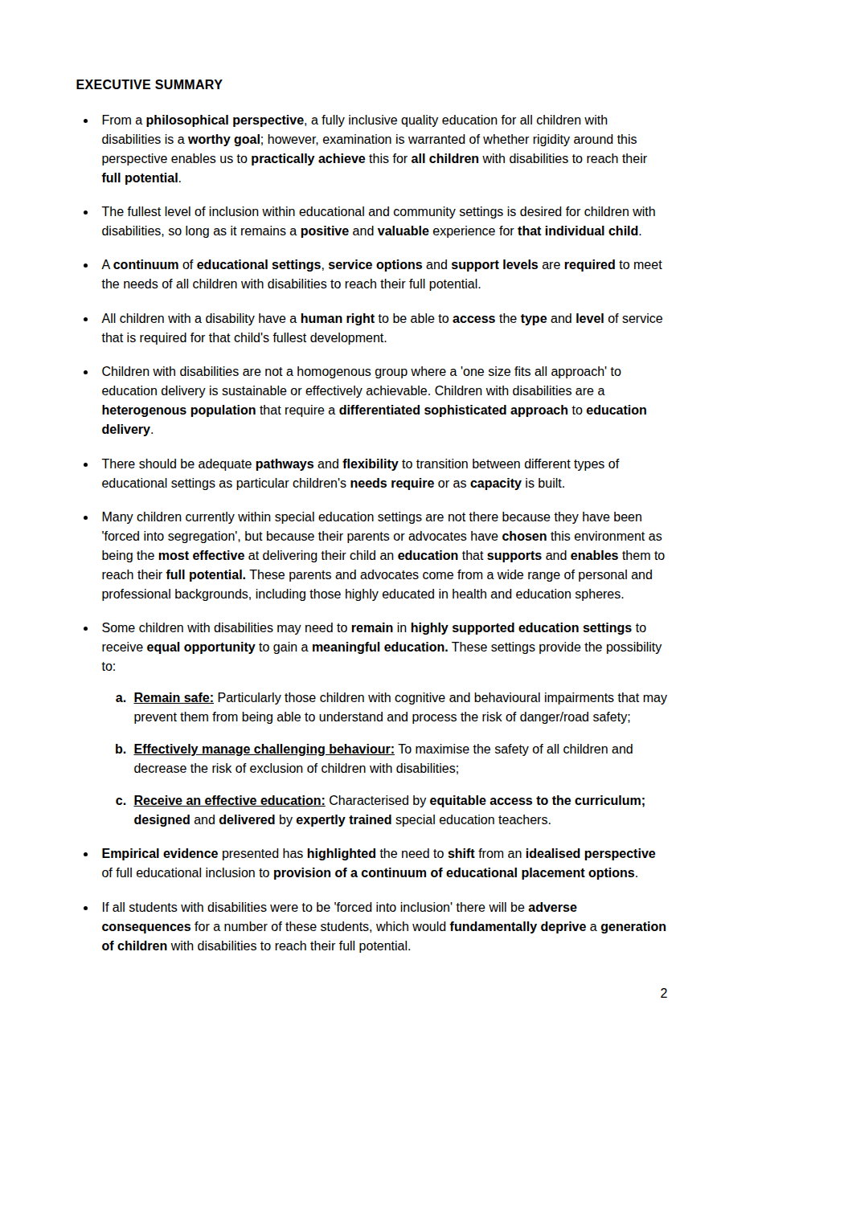EXECUTIVE SUMMARY
From a philosophical perspective, a fully inclusive quality education for all children with disabilities is a worthy goal; however, examination is warranted of whether rigidity around this perspective enables us to practically achieve this for all children with disabilities to reach their full potential.
The fullest level of inclusion within educational and community settings is desired for children with disabilities, so long as it remains a positive and valuable experience for that individual child.
A continuum of educational settings, service options and support levels are required to meet the needs of all children with disabilities to reach their full potential.
All children with a disability have a human right to be able to access the type and level of service that is required for that child's fullest development.
Children with disabilities are not a homogenous group where a 'one size fits all approach' to education delivery is sustainable or effectively achievable. Children with disabilities are a heterogenous population that require a differentiated sophisticated approach to education delivery.
There should be adequate pathways and flexibility to transition between different types of educational settings as particular children's needs require or as capacity is built.
Many children currently within special education settings are not there because they have been 'forced into segregation', but because their parents or advocates have chosen this environment as being the most effective at delivering their child an education that supports and enables them to reach their full potential. These parents and advocates come from a wide range of personal and professional backgrounds, including those highly educated in health and education spheres.
Some children with disabilities may need to remain in highly supported education settings to receive equal opportunity to gain a meaningful education. These settings provide the possibility to:
Remain safe: Particularly those children with cognitive and behavioural impairments that may prevent them from being able to understand and process the risk of danger/road safety;
Effectively manage challenging behaviour: To maximise the safety of all children and decrease the risk of exclusion of children with disabilities;
Receive an effective education: Characterised by equitable access to the curriculum; designed and delivered by expertly trained special education teachers.
Empirical evidence presented has highlighted the need to shift from an idealised perspective of full educational inclusion to provision of a continuum of educational placement options.
If all students with disabilities were to be 'forced into inclusion' there will be adverse consequences for a number of these students, which would fundamentally deprive a generation of children with disabilities to reach their full potential.
2